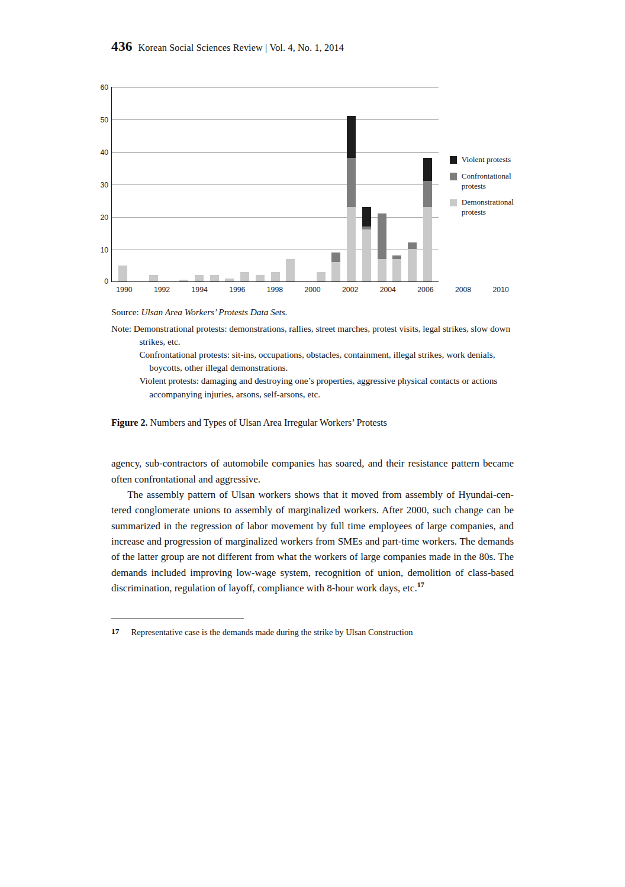436 Korean Social Sciences Review | Vol. 4, No. 1, 2014
60
50
40
30
20
10
0
Violent protests
Confrontational
protests
Demonstrational
protests
1990 1991 1992 1993 1994 1995 1996 1997 1998 1999 2000 2001 2002 2003 2004 2005 2006 2007 2008 2009 2010
Source: Ulsan Area Workers’ Protests Data Sets.
Note: Demonstrational protests: demonstrations, rallies, street marches, protest visits, legal strikes, slow down strikes, etc. Confrontational protests: sit-ins, occupations, obstacles, containment, illegal strikes, work denials, boycotts, other illegal demonstrations. Violent protests: damaging and destroying one’s properties, aggressive physical contacts or actions accompanying injuries, arsons, self-arsons, etc.
Figure 2. Numbers and Types of Ulsan Area Irregular Workers’ Protests
agency, sub-contractors of automobile companies has soared, and their resistance pattern became often confrontational and aggressive.
The assembly pattern of Ulsan workers shows that it moved from assembly of Hyundai-centered conglomerate unions to assembly of marginalized workers. After 2000, such change can be summarized in the regression of labor movement by full time employees of large companies, and increase and progression of marginalized workers from SMEs and part-time workers. The demands of the latter group are not different from what the workers of large companies made in the 80s. The demands included improving low-wage system, recognition of union, demolition of class-based discrimination, regulation of layoff, compliance with 8-hour work days, etc.17
17 Representative case is the demands made during the strike by Ulsan Construction